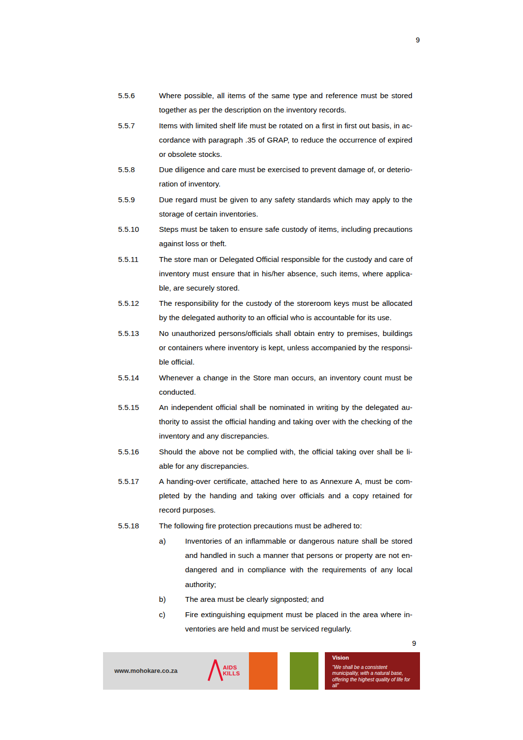9
5.5.6
Where possible, all items of the same type and reference must be stored together as per the description on the inventory records.
5.5.7
Items with limited shelf life must be rotated on a first in first out basis, in accordance with paragraph .35 of GRAP, to reduce the occurrence of expired or obsolete stocks.
5.5.8
Due diligence and care must be exercised to prevent damage of, or deterioration of inventory.
5.5.9
Due regard must be given to any safety standards which may apply to the storage of certain inventories.
5.5.10
Steps must be taken to ensure safe custody of items, including precautions against loss or theft.
5.5.11
The store man or Delegated Official responsible for the custody and care of inventory must ensure that in his/her absence, such items, where applicable, are securely stored.
5.5.12
The responsibility for the custody of the storeroom keys must be allocated by the delegated authority to an official who is accountable for its use.
5.5.13
No unauthorized persons/officials shall obtain entry to premises, buildings or containers where inventory is kept, unless accompanied by the responsible official.
5.5.14
Whenever a change in the Store man occurs, an inventory count must be conducted.
5.5.15
An independent official shall be nominated in writing by the delegated authority to assist the official handing and taking over with the checking of the inventory and any discrepancies.
5.5.16
Should the above not be complied with, the official taking over shall be liable for any discrepancies.
5.5.17
A handing-over certificate, attached here to as Annexure A, must be completed by the handing and taking over officials and a copy retained for record purposes.
5.5.18
The following fire protection precautions must be adhered to:
a)
Inventories of an inflammable or dangerous nature shall be stored and handled in such a manner that persons or property are not endangered and in compliance with the requirements of any local authority;
b)
The area must be clearly signposted; and
c)
Fire extinguishing equipment must be placed in the area where inventories are held and must be serviced regularly.
9
www.mohokare.co.za
AIDS
KILLS
Vision
“We shall be a consistent municipality, with a natural base, offering the highest quality of life for all”